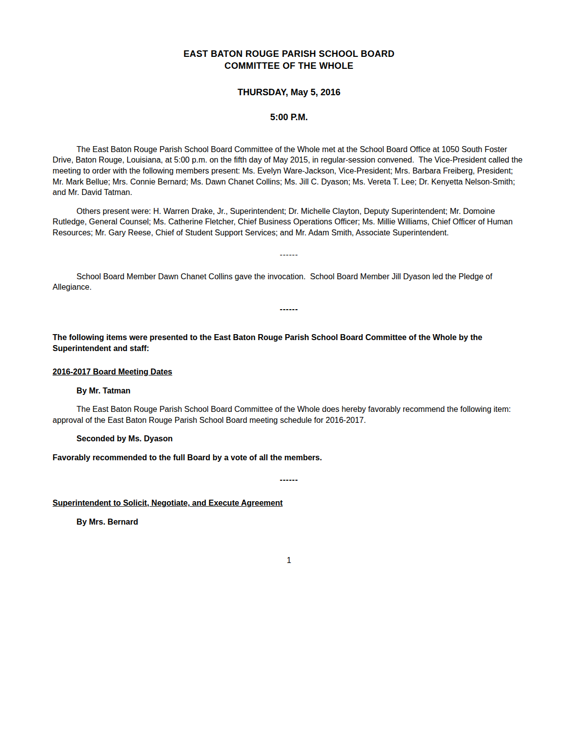EAST BATON ROUGE PARISH SCHOOL BOARD
COMMITTEE OF THE WHOLE
THURSDAY, May 5, 2016
5:00 P.M.
The East Baton Rouge Parish School Board Committee of the Whole met at the School Board Office at 1050 South Foster Drive, Baton Rouge, Louisiana, at 5:00 p.m. on the fifth day of May 2015, in regular-session convened. The Vice-President called the meeting to order with the following members present: Ms. Evelyn Ware-Jackson, Vice-President; Mrs. Barbara Freiberg, President; Mr. Mark Bellue; Mrs. Connie Bernard; Ms. Dawn Chanet Collins; Ms. Jill C. Dyason; Ms. Vereta T. Lee; Dr. Kenyetta Nelson-Smith; and Mr. David Tatman.
Others present were: H. Warren Drake, Jr., Superintendent; Dr. Michelle Clayton, Deputy Superintendent; Mr. Domoine Rutledge, General Counsel; Ms. Catherine Fletcher, Chief Business Operations Officer; Ms. Millie Williams, Chief Officer of Human Resources; Mr. Gary Reese, Chief of Student Support Services; and Mr. Adam Smith, Associate Superintendent.
------
School Board Member Dawn Chanet Collins gave the invocation. School Board Member Jill Dyason led the Pledge of Allegiance.
------
The following items were presented to the East Baton Rouge Parish School Board Committee of the Whole by the Superintendent and staff:
2016-2017 Board Meeting Dates
By Mr. Tatman
The East Baton Rouge Parish School Board Committee of the Whole does hereby favorably recommend the following item: approval of the East Baton Rouge Parish School Board meeting schedule for 2016-2017.
Seconded by Ms. Dyason
Favorably recommended to the full Board by a vote of all the members.
------
Superintendent to Solicit, Negotiate, and Execute Agreement
By Mrs. Bernard
1